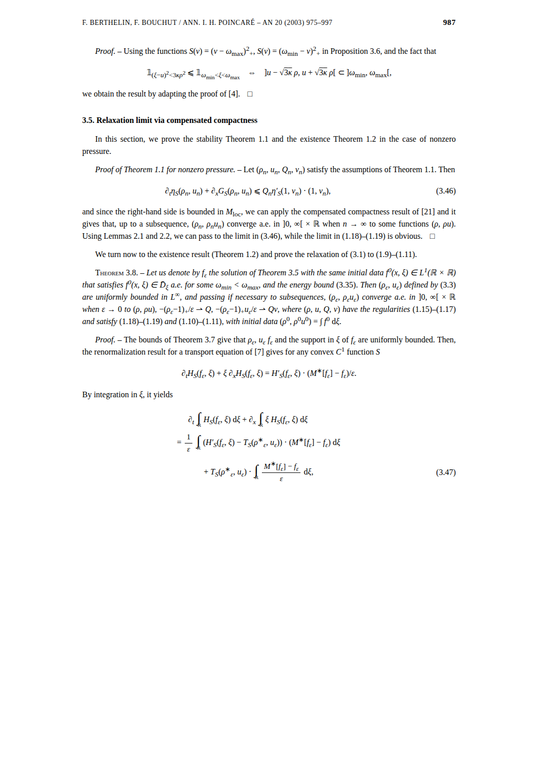F. Berthelin, F. Bouchut / Ann. I. H. Poincaré – AN 20 (2003) 975–997 987
Proof. – Using the functions S(v) = (v − ωmax)2+, S(v) = (ωmin − v)2+ in Proposition 3.6, and the fact that
𝟙(ξ−u)2<3κρ2 ⩽ 𝟙ωmin<ξ<ωmax ⇔ ]u − √3κ ρ, u + √3κ ρ[ ⊂ ]ωmin, ωmax[,
we obtain the result by adapting the proof of [4]. □
3.5. Relaxation limit via compensated compactness
In this section, we prove the stability Theorem 1.1 and the existence Theorem 1.2 in the case of nonzero pressure.
Proof of Theorem 1.1 for nonzero pressure. – Let (ρn, un, Qn, vn) satisfy the assumptions of Theorem 1.1. Then
∂tηS(ρn, un) + ∂xGS(ρn, un) ⩽ Qnη′S(1, vn) · (1, vn), (3.46)
and since the right-hand side is bounded in Mloc, we can apply the compensated compactness result of [21] and it gives that, up to a subsequence, (ρn, ρnun) converge a.e. in ]0, ∞[ × ℝ when n → ∞ to some functions (ρ, ρu). Using Lemmas 2.1 and 2.2, we can pass to the limit in (3.46), while the limit in (1.18)–(1.19) is obvious. □
We turn now to the existence result (Theorem 1.2) and prove the relaxation of (3.1) to (1.9)–(1.11).
Theorem 3.8. – Let us denote by fε the solution of Theorem 3.5 with the same initial data f0(x, ξ) ∈ L1(ℝ × ℝ) that satisfies f0(x, ξ) ∈ D̄ξ a.e. for some ωmin < ωmax, and the energy bound (3.35). Then (ρε, uε) defined by (3.3) are uniformly bounded in L∞, and passing if necessary to subsequences, (ρε, ρεuε) converge a.e. in ]0, ∞[ × ℝ when ε → 0 to (ρ, ρu), −(ρε−1)+/ε ⇀ Q, −(ρε−1)+uε/ε ⇀ Qv, where (ρ, u, Q, v) have the regularities (1.15)–(1.17) and satisfy (1.18)–(1.19) and (1.10)–(1.11), with initial data (ρ0, ρ0u0) = ∫ f0 dξ.
Proof. – The bounds of Theorem 3.7 give that ρε, uε fε and the support in ξ of fε are uniformly bounded. Then, the renormalization result for a transport equation of [7] gives for any convex C1 function S
∂tHS(fε, ξ) + ξ ∂xHS(fε, ξ) = H′S(fε, ξ) · (M∗[fε] − fε)/ε.
By integration in ξ, it yields
∂t ∫ℝ HS(fε, ξ) dξ + ∂x ∫ℝ ξ HS(fε, ξ) dξ
= 1 ε ∫ℝ (H′S(fε, ξ) − TS(ρ∗ε, uε)) · (M∗[fε] − fε) dξ
+ TS(ρ∗ε, uε) · ∫ℝ M∗[fε] − fε ε dξ, (3.47)